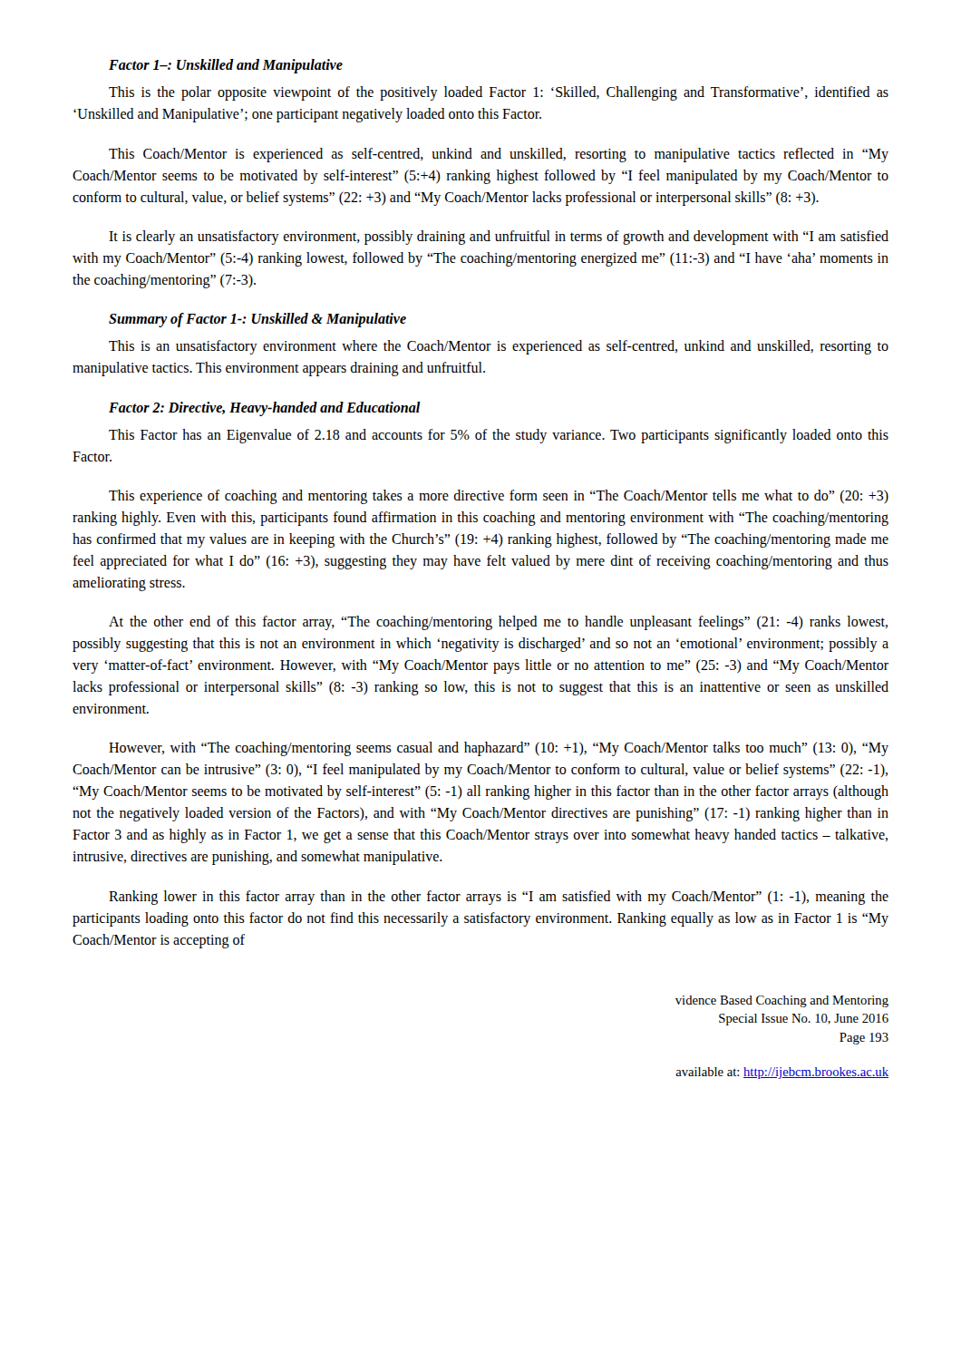Factor 1–: Unskilled and Manipulative
This is the polar opposite viewpoint of the positively loaded Factor 1: ‘Skilled, Challenging and Transformative’, identified as ‘Unskilled and Manipulative’; one participant negatively loaded onto this Factor.
This Coach/Mentor is experienced as self-centred, unkind and unskilled, resorting to manipulative tactics reflected in “My Coach/Mentor seems to be motivated by self-interest” (5:+4) ranking highest followed by “I feel manipulated by my Coach/Mentor to conform to cultural, value, or belief systems” (22: +3) and “My Coach/Mentor lacks professional or interpersonal skills” (8: +3).
It is clearly an unsatisfactory environment, possibly draining and unfruitful in terms of growth and development with “I am satisfied with my Coach/Mentor” (5:-4) ranking lowest, followed by “The coaching/mentoring energized me” (11:-3) and “I have ‘aha’ moments in the coaching/mentoring” (7:-3).
Summary of Factor 1-: Unskilled & Manipulative
This is an unsatisfactory environment where the Coach/Mentor is experienced as self-centred, unkind and unskilled, resorting to manipulative tactics. This environment appears draining and unfruitful.
Factor 2: Directive, Heavy-handed and Educational
This Factor has an Eigenvalue of 2.18 and accounts for 5% of the study variance. Two participants significantly loaded onto this Factor.
This experience of coaching and mentoring takes a more directive form seen in “The Coach/Mentor tells me what to do” (20: +3) ranking highly. Even with this, participants found affirmation in this coaching and mentoring environment with “The coaching/mentoring has confirmed that my values are in keeping with the Church’s” (19: +4) ranking highest, followed by “The coaching/mentoring made me feel appreciated for what I do” (16: +3), suggesting they may have felt valued by mere dint of receiving coaching/mentoring and thus ameliorating stress.
At the other end of this factor array, “The coaching/mentoring helped me to handle unpleasant feelings” (21: -4) ranks lowest, possibly suggesting that this is not an environment in which ‘negativity is discharged’ and so not an ‘emotional’ environment; possibly a very ‘matter-of-fact’ environment. However, with “My Coach/Mentor pays little or no attention to me” (25: -3) and “My Coach/Mentor lacks professional or interpersonal skills” (8: -3) ranking so low, this is not to suggest that this is an inattentive or seen as unskilled environment.
However, with “The coaching/mentoring seems casual and haphazard” (10: +1), “My Coach/Mentor talks too much” (13: 0), “My Coach/Mentor can be intrusive” (3: 0), “I feel manipulated by my Coach/Mentor to conform to cultural, value or belief systems” (22: -1), “My Coach/Mentor seems to be motivated by self-interest” (5: -1) all ranking higher in this factor than in the other factor arrays (although not the negatively loaded version of the Factors), and with “My Coach/Mentor directives are punishing” (17: -1) ranking higher than in Factor 3 and as highly as in Factor 1, we get a sense that this Coach/Mentor strays over into somewhat heavy handed tactics – talkative, intrusive, directives are punishing, and somewhat manipulative.
Ranking lower in this factor array than in the other factor arrays is “I am satisfied with my Coach/Mentor” (1: -1), meaning the participants loading onto this factor do not find this necessarily a satisfactory environment. Ranking equally as low as in Factor 1 is “My Coach/Mentor is accepting of
vidence Based Coaching and Mentoring Special Issue No. 10, June 2016 Page 193 available at: http://ijebcm.brookes.ac.uk